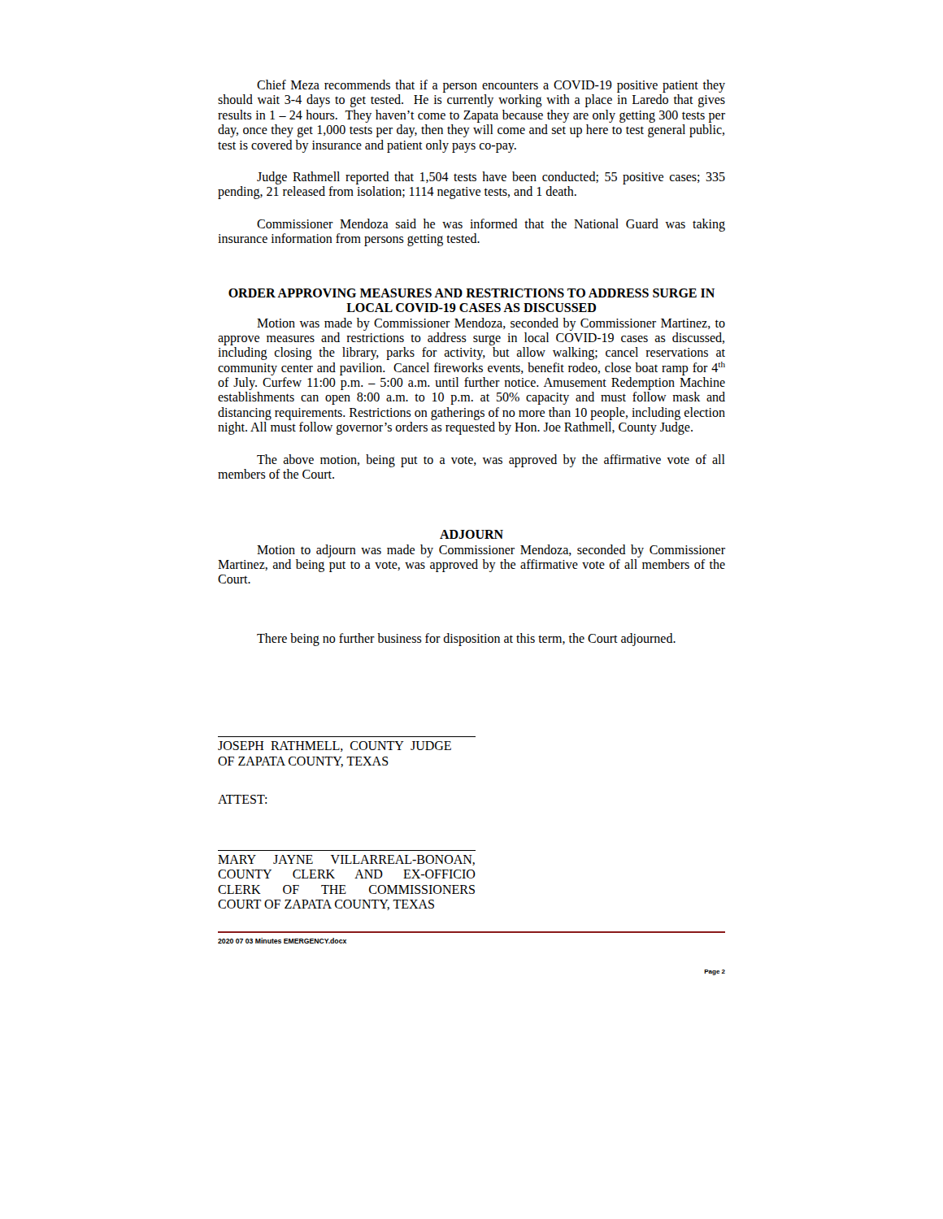Chief Meza recommends that if a person encounters a COVID-19 positive patient they should wait 3-4 days to get tested. He is currently working with a place in Laredo that gives results in 1 – 24 hours. They haven’t come to Zapata because they are only getting 300 tests per day, once they get 1,000 tests per day, then they will come and set up here to test general public, test is covered by insurance and patient only pays co-pay.
Judge Rathmell reported that 1,504 tests have been conducted; 55 positive cases; 335 pending, 21 released from isolation; 1114 negative tests, and 1 death.
Commissioner Mendoza said he was informed that the National Guard was taking insurance information from persons getting tested.
Order Approving Measures and Restrictions to Address Surge in Local COVID-19 Cases as Discussed
Motion was made by Commissioner Mendoza, seconded by Commissioner Martinez, to approve measures and restrictions to address surge in local COVID-19 cases as discussed, including closing the library, parks for activity, but allow walking; cancel reservations at community center and pavilion. Cancel fireworks events, benefit rodeo, close boat ramp for 4th of July. Curfew 11:00 p.m. – 5:00 a.m. until further notice. Amusement Redemption Machine establishments can open 8:00 a.m. to 10 p.m. at 50% capacity and must follow mask and distancing requirements. Restrictions on gatherings of no more than 10 people, including election night. All must follow governor’s orders as requested by Hon. Joe Rathmell, County Judge.
The above motion, being put to a vote, was approved by the affirmative vote of all members of the Court.
Adjourn
Motion to adjourn was made by Commissioner Mendoza, seconded by Commissioner Martinez, and being put to a vote, was approved by the affirmative vote of all members of the Court.
There being no further business for disposition at this term, the Court adjourned.
JOSEPH RATHMELL, COUNTY JUDGE
OF ZAPATA COUNTY, TEXAS
ATTEST:
MARY JAYNE VILLARREAL-BONOAN, COUNTY CLERK AND EX-OFFICIO CLERK OF THE COMMISSIONERS COURT OF ZAPATA COUNTY, TEXAS
2020 07 03 Minutes EMERGENCY.docx
Page 2